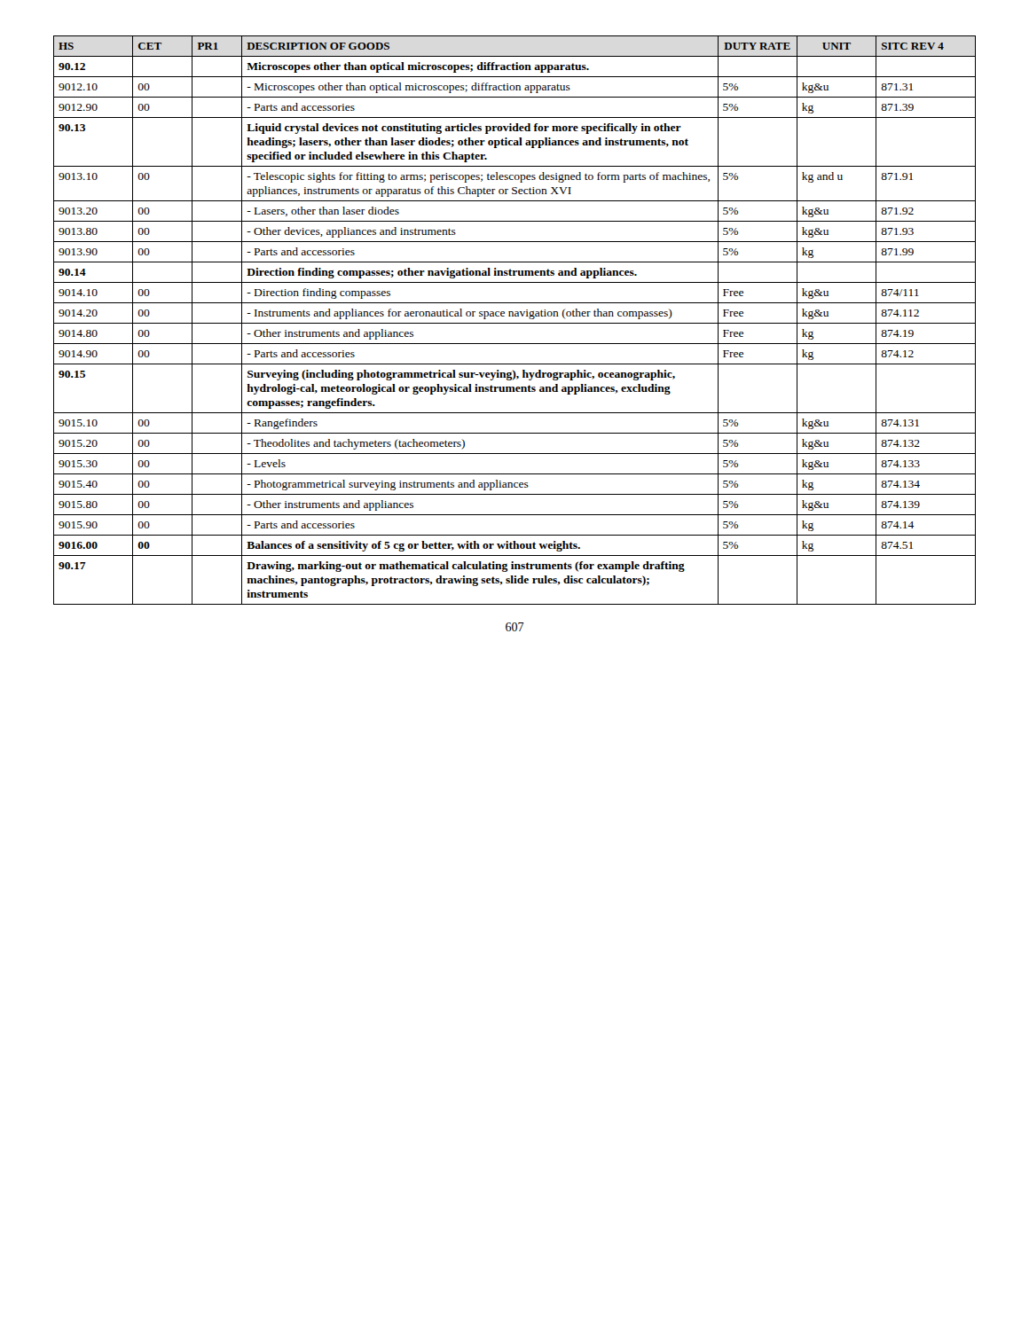| HS | CET | PR1 | DESCRIPTION OF GOODS | DUTY RATE | UNIT | SITC REV 4 |
| --- | --- | --- | --- | --- | --- | --- |
| 90.12 | | | Microscopes other than optical microscopes; diffraction apparatus. | | | |
| 9012.10 | 00 | | - Microscopes other than optical microscopes; diffraction apparatus | 5% | kg&u | 871.31 |
| 9012.90 | 00 | | - Parts and accessories | 5% | kg | 871.39 |
| 90.13 | | | Liquid crystal devices not constituting articles provided for more specifically in other headings; lasers, other than laser diodes; other optical appliances and instruments, not specified or included elsewhere in this Chapter. | | | |
| 9013.10 | 00 | | - Telescopic sights for fitting to arms; periscopes; telescopes designed to form parts of machines, appliances, instruments or apparatus of this Chapter or Section XVI | 5% | kg and u | 871.91 |
| 9013.20 | 00 | | - Lasers, other than laser diodes | 5% | kg&u | 871.92 |
| 9013.80 | 00 | | - Other devices, appliances and instruments | 5% | kg&u | 871.93 |
| 9013.90 | 00 | | - Parts and accessories | 5% | kg | 871.99 |
| 90.14 | | | Direction finding compasses; other navigational instruments and appliances. | | | |
| 9014.10 | 00 | | - Direction finding compasses | Free | kg&u | 874/111 |
| 9014.20 | 00 | | - Instruments and appliances for aeronautical or space navigation (other than compasses) | Free | kg&u | 874.112 |
| 9014.80 | 00 | | - Other instruments and appliances | Free | kg | 874.19 |
| 9014.90 | 00 | | - Parts and accessories | Free | kg | 874.12 |
| 90.15 | | | Surveying (including photogrammetrical sur-veying), hydrographic, oceanographic, hydrologi-cal, meteorological or geophysical instruments and appliances, excluding compasses; rangefinders. | | | |
| 9015.10 | 00 | | - Rangefinders | 5% | kg&u | 874.131 |
| 9015.20 | 00 | | - Theodolites and tachymeters (tacheometers) | 5% | kg&u | 874.132 |
| 9015.30 | 00 | | - Levels | 5% | kg&u | 874.133 |
| 9015.40 | 00 | | - Photogrammetrical surveying instruments and appliances | 5% | kg | 874.134 |
| 9015.80 | 00 | | - Other instruments and appliances | 5% | kg&u | 874.139 |
| 9015.90 | 00 | | - Parts and accessories | 5% | kg | 874.14 |
| 9016.00 | 00 | | Balances of a sensitivity of 5 cg or better, with or without weights. | 5% | kg | 874.51 |
| 90.17 | | | Drawing, marking-out or mathematical calculating instruments (for example drafting machines, pantographs, protractors, drawing sets, slide rules, disc calculators); instruments | | | |
607